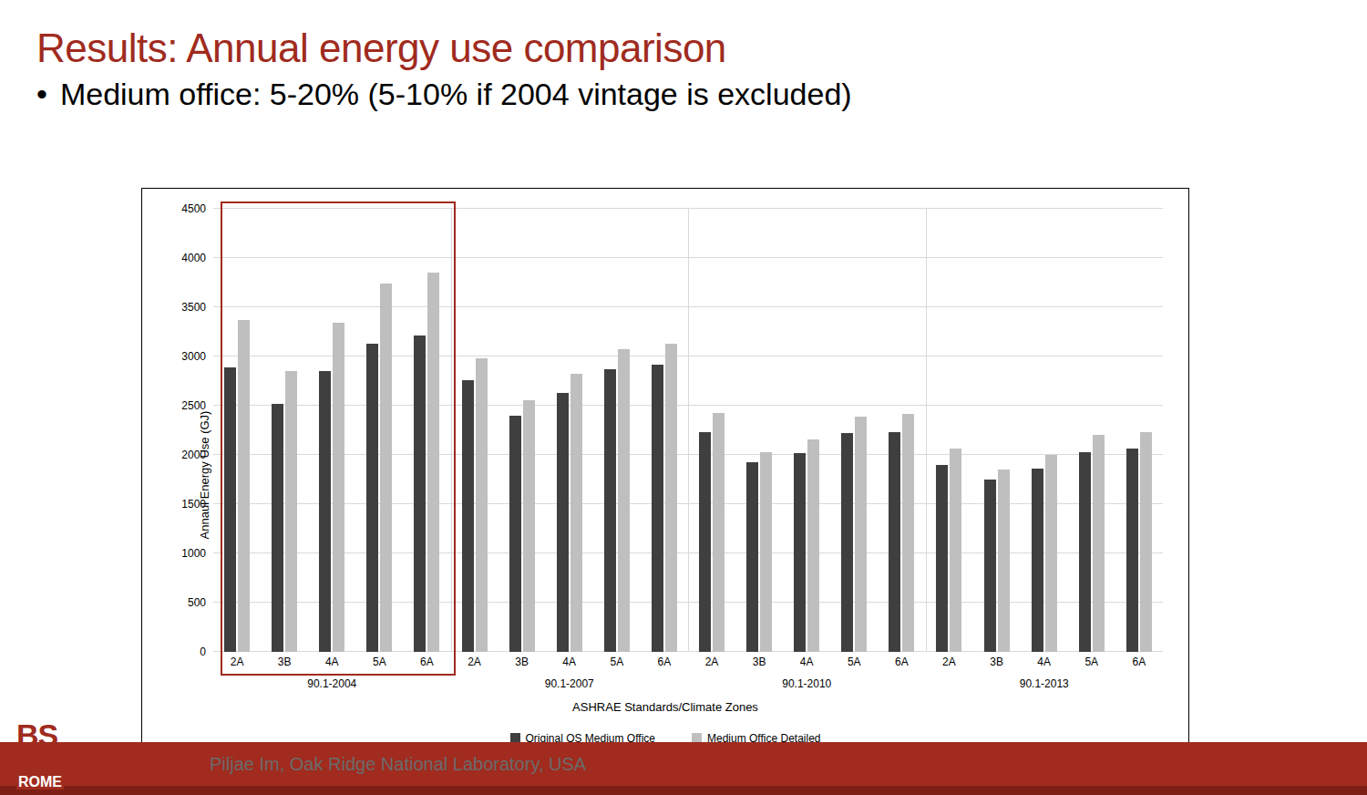Results: Annual energy use comparison
Medium office: 5-20% (5-10% if 2004 vintage is excluded)
Annaul Energy Use (GJ)
0
500
1000
1500
2000
2500
3000
3500
4000
4500
2A
3B
4A
5A
6A
2A
3B
4A
5A
6A
2A
3B
4A
5A
6A
2A
3B
4A
5A
6A
90.1-2004
90.1-2007
90.1-2010
90.1-2013
ASHRAE Standards/Climate Zones
Original OS Medium Office
Medium Office Detailed
BS 2019 2-4 SEPT ROME
Piljae Im, Oak Ridge National Laboratory, USA